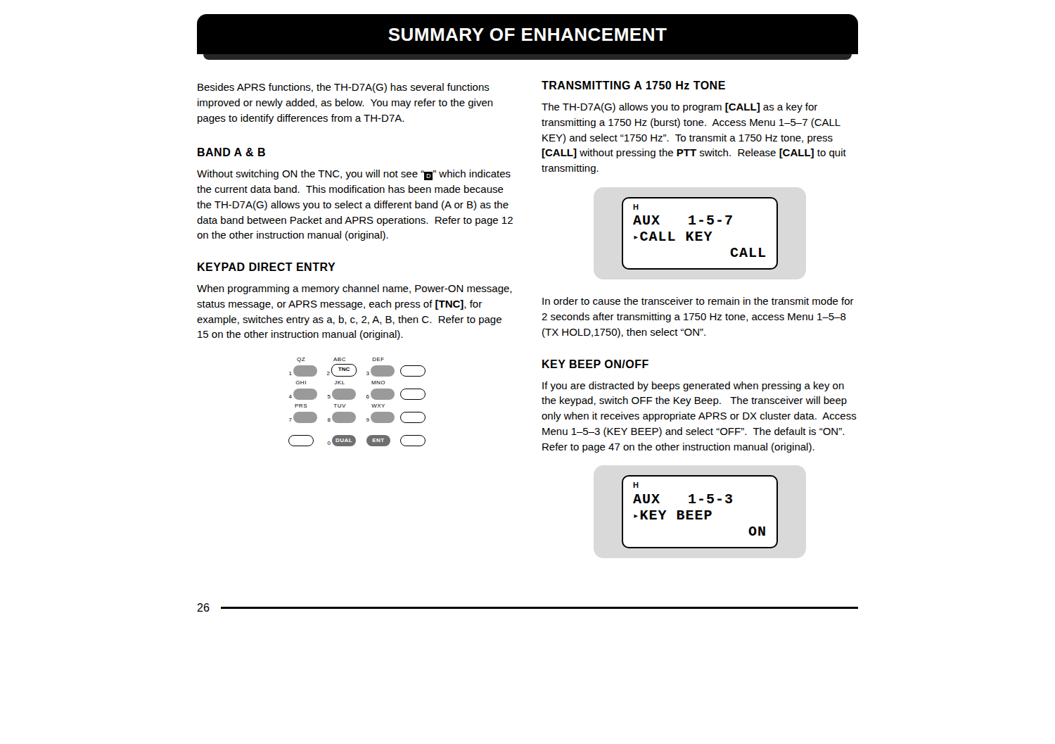SUMMARY OF ENHANCEMENT
Besides APRS functions, the TH-D7A(G) has several functions improved or newly added, as below. You may refer to the given pages to identify differences from a TH-D7A.
BAND A & B
Without switching ON the TNC, you will not see “D” which indicates the current data band. This modification has been made because the TH-D7A(G) allows you to select a different band (A or B) as the data band between Packet and APRS operations. Refer to page 12 on the other instruction manual (original).
KEYPAD DIRECT ENTRY
When programming a memory channel name, Power-ON message, status message, or APRS message, each press of [TNC], for example, switches entry as a, b, c, 2, A, B, then C. Refer to page 15 on the other instruction manual (original).
| QZ 1 | ABC 2 TNC | DEF 3 | |
| GHI 4 | JKL 5 | MNO 6 | |
| PRS 7 | TUV 8 | WXY 9 | |
| | 0 DUAL | ENT | |
TRANSMITTING A 1750 Hz TONE
The TH-D7A(G) allows you to program [CALL] as a key for transmitting a 1750 Hz (burst) tone. Access Menu 1–5–7 (CALL KEY) and select “1750 Hz”. To transmit a 1750 Hz tone, press [CALL] without pressing the PTT switch. Release [CALL] to quit transmitting.
H
AUX 1-5-7
▸CALL KEY
CALL
In order to cause the transceiver to remain in the transmit mode for 2 seconds after transmitting a 1750 Hz tone, access Menu 1–5–8 (TX HOLD,1750), then select “ON”.
KEY BEEP ON/OFF
If you are distracted by beeps generated when pressing a key on the keypad, switch OFF the Key Beep. The transceiver will beep only when it receives appropriate APRS or DX cluster data. Access Menu 1–5–3 (KEY BEEP) and select “OFF”. The default is “ON”. Refer to page 47 on the other instruction manual (original).
H
AUX 1-5-3
▸KEY BEEP
ON
26